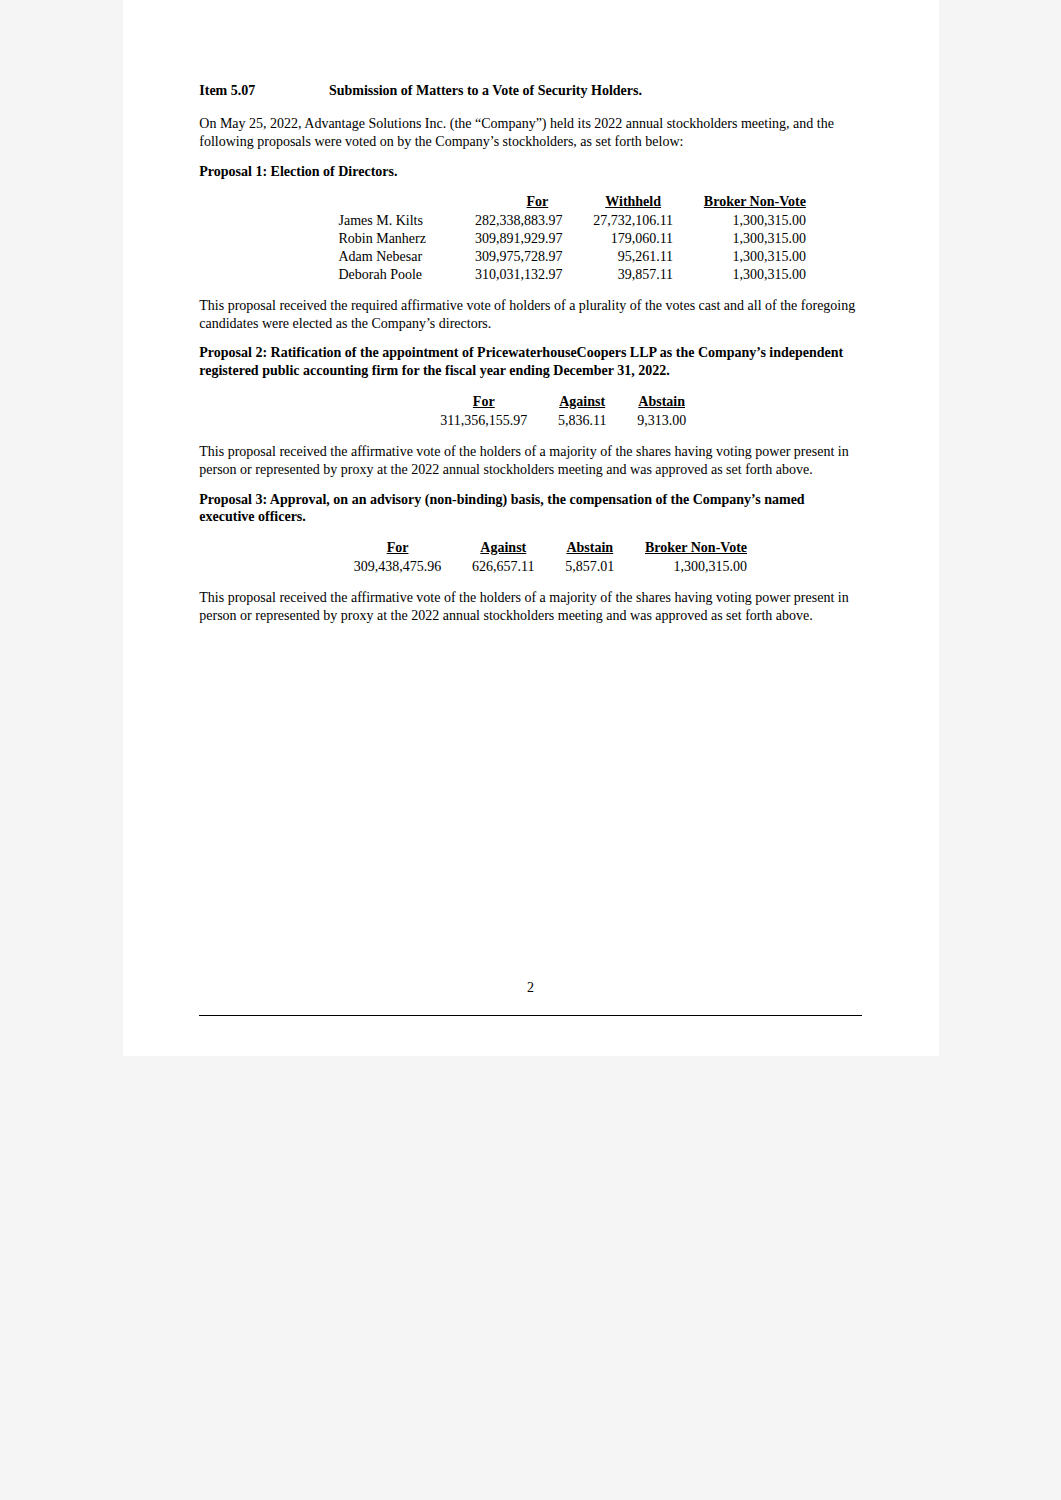Item 5.07
Submission of Matters to a Vote of Security Holders.
On May 25, 2022, Advantage Solutions Inc. (the “Company”) held its 2022 annual stockholders meeting, and the following proposals were voted on by the Company’s stockholders, as set forth below:
Proposal 1: Election of Directors.
| | For | Withheld | Broker Non-Vote |
| --- | --- | --- | --- |
| James M. Kilts | 282,338,883.97 | 27,732,106.11 | 1,300,315.00 |
| Robin Manherz | 309,891,929.97 | 179,060.11 | 1,300,315.00 |
| Adam Nebesar | 309,975,728.97 | 95,261.11 | 1,300,315.00 |
| Deborah Poole | 310,031,132.97 | 39,857.11 | 1,300,315.00 |
This proposal received the required affirmative vote of holders of a plurality of the votes cast and all of the foregoing candidates were elected as the Company’s directors.
Proposal 2: Ratification of the appointment of PricewaterhouseCoopers LLP as the Company’s independent registered public accounting firm for the fiscal year ending December 31, 2022.
| For | Against | Abstain |
| --- | --- | --- |
| 311,356,155.97 | 5,836.11 | 9,313.00 |
This proposal received the affirmative vote of the holders of a majority of the shares having voting power present in person or represented by proxy at the 2022 annual stockholders meeting and was approved as set forth above.
Proposal 3: Approval, on an advisory (non-binding) basis, the compensation of the Company’s named executive officers.
| For | Against | Abstain | Broker Non-Vote |
| --- | --- | --- | --- |
| 309,438,475.96 | 626,657.11 | 5,857.01 | 1,300,315.00 |
This proposal received the affirmative vote of the holders of a majority of the shares having voting power present in person or represented by proxy at the 2022 annual stockholders meeting and was approved as set forth above.
2